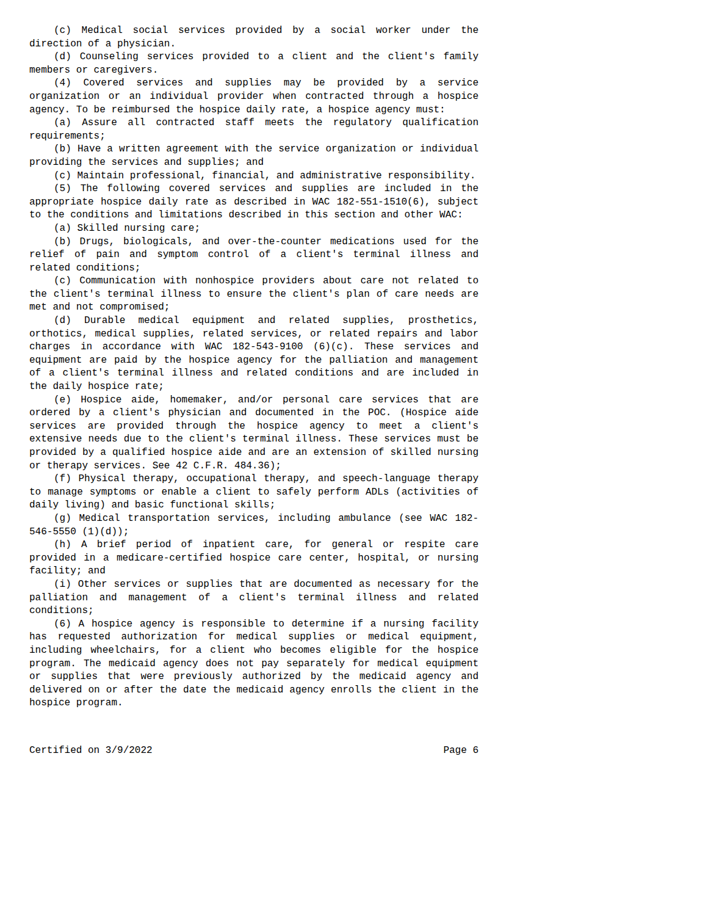(c) Medical social services provided by a social worker under the direction of a physician.
(d) Counseling services provided to a client and the client's family members or caregivers.
(4) Covered services and supplies may be provided by a service organization or an individual provider when contracted through a hospice agency. To be reimbursed the hospice daily rate, a hospice agency must:
(a) Assure all contracted staff meets the regulatory qualification requirements;
(b) Have a written agreement with the service organization or individual providing the services and supplies; and
(c) Maintain professional, financial, and administrative responsibility.
(5) The following covered services and supplies are included in the appropriate hospice daily rate as described in WAC 182-551-1510(6), subject to the conditions and limitations described in this section and other WAC:
(a) Skilled nursing care;
(b) Drugs, biologicals, and over-the-counter medications used for the relief of pain and symptom control of a client's terminal illness and related conditions;
(c) Communication with nonhospice providers about care not related to the client's terminal illness to ensure the client's plan of care needs are met and not compromised;
(d) Durable medical equipment and related supplies, prosthetics, orthotics, medical supplies, related services, or related repairs and labor charges in accordance with WAC 182-543-9100 (6)(c). These services and equipment are paid by the hospice agency for the palliation and management of a client's terminal illness and related conditions and are included in the daily hospice rate;
(e) Hospice aide, homemaker, and/or personal care services that are ordered by a client's physician and documented in the POC. (Hospice aide services are provided through the hospice agency to meet a client's extensive needs due to the client's terminal illness. These services must be provided by a qualified hospice aide and are an extension of skilled nursing or therapy services. See 42 C.F.R. 484.36);
(f) Physical therapy, occupational therapy, and speech-language therapy to manage symptoms or enable a client to safely perform ADLs (activities of daily living) and basic functional skills;
(g) Medical transportation services, including ambulance (see WAC 182-546-5550 (1)(d));
(h) A brief period of inpatient care, for general or respite care provided in a medicare-certified hospice care center, hospital, or nursing facility; and
(i) Other services or supplies that are documented as necessary for the palliation and management of a client's terminal illness and related conditions;
(6) A hospice agency is responsible to determine if a nursing facility has requested authorization for medical supplies or medical equipment, including wheelchairs, for a client who becomes eligible for the hospice program. The medicaid agency does not pay separately for medical equipment or supplies that were previously authorized by the medicaid agency and delivered on or after the date the medicaid agency enrolls the client in the hospice program.
Certified on 3/9/2022 Page 6